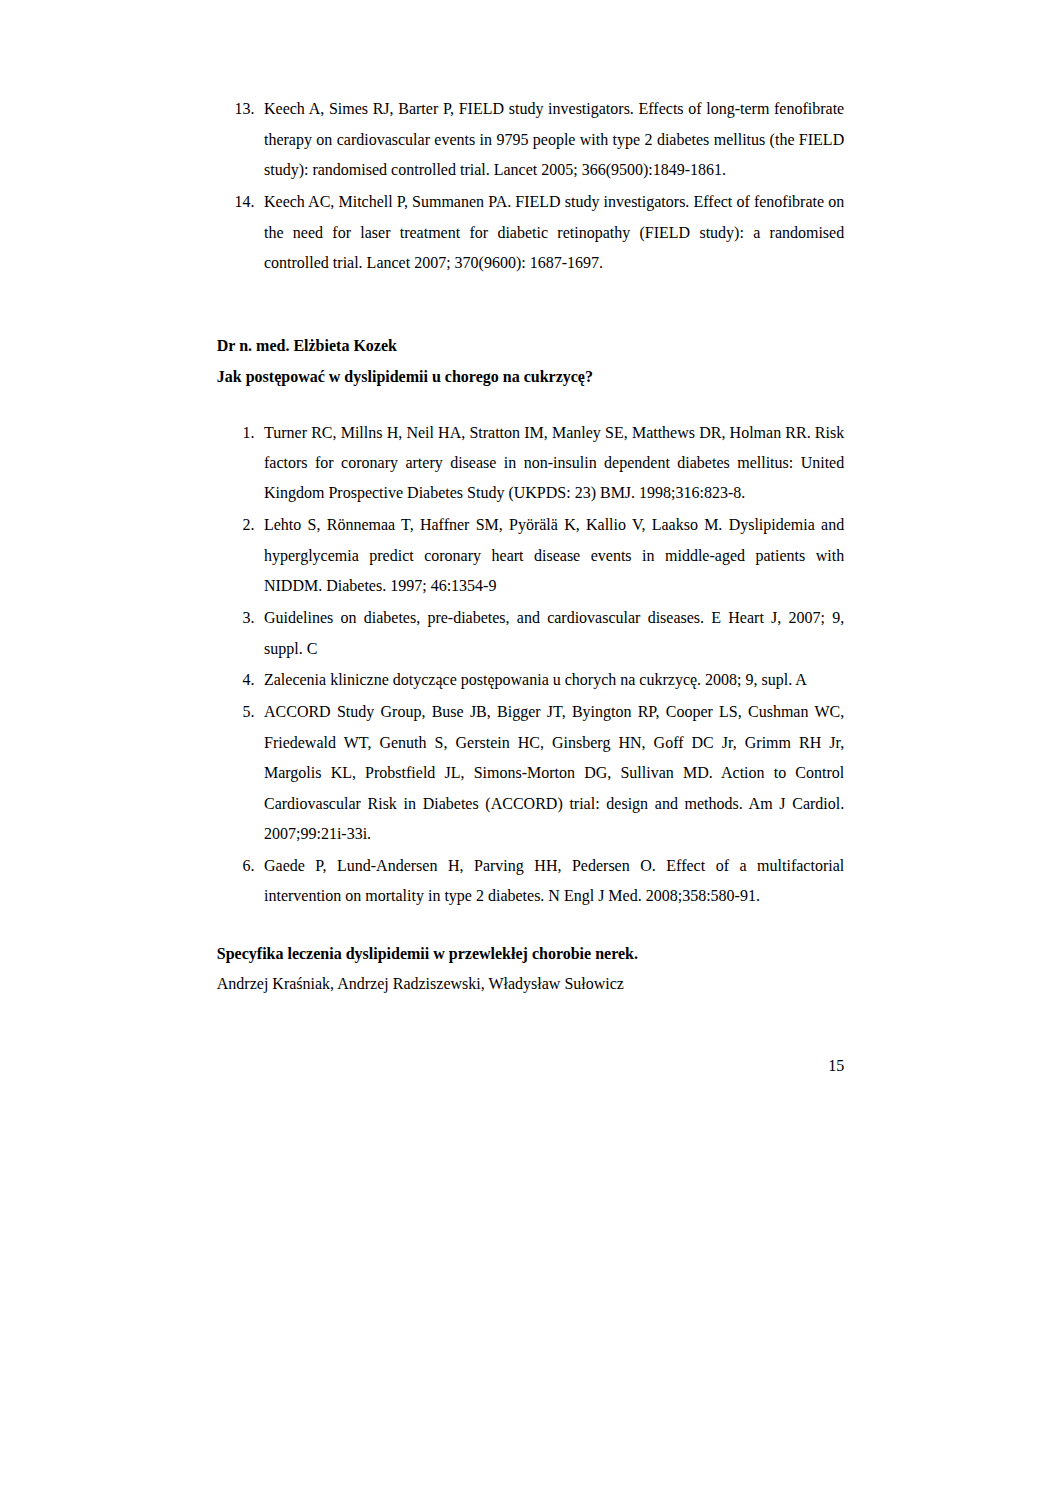Keech A, Simes RJ, Barter P, FIELD study investigators. Effects of long-term fenofibrate therapy on cardiovascular events in 9795 people with type 2 diabetes mellitus (the FIELD study): randomised controlled trial. Lancet 2005; 366(9500):1849-1861.
Keech AC, Mitchell P, Summanen PA. FIELD study investigators. Effect of fenofibrate on the need for laser treatment for diabetic retinopathy (FIELD study): a randomised controlled trial. Lancet 2007; 370(9600): 1687-1697.
Dr n. med. Elżbieta Kozek
Jak postępować w dyslipidemii u chorego na cukrzycę?
Turner RC, Millns H, Neil HA, Stratton IM, Manley SE, Matthews DR, Holman RR. Risk factors for coronary artery disease in non-insulin dependent diabetes mellitus: United Kingdom Prospective Diabetes Study (UKPDS: 23) BMJ. 1998;316:823-8.
Lehto S, Rönnemaa T, Haffner SM, Pyörälä K, Kallio V, Laakso M. Dyslipidemia and hyperglycemia predict coronary heart disease events in middle-aged patients with NIDDM. Diabetes. 1997; 46:1354-9
Guidelines on diabetes, pre-diabetes, and cardiovascular diseases. E Heart J, 2007; 9, suppl. C
Zalecenia kliniczne dotyczące postępowania u chorych na cukrzycę. 2008; 9, supl. A
ACCORD Study Group, Buse JB, Bigger JT, Byington RP, Cooper LS, Cushman WC, Friedewald WT, Genuth S, Gerstein HC, Ginsberg HN, Goff DC Jr, Grimm RH Jr, Margolis KL, Probstfield JL, Simons-Morton DG, Sullivan MD. Action to Control Cardiovascular Risk in Diabetes (ACCORD) trial: design and methods. Am J Cardiol. 2007;99:21i-33i.
Gaede P, Lund-Andersen H, Parving HH, Pedersen O. Effect of a multifactorial intervention on mortality in type 2 diabetes. N Engl J Med. 2008;358:580-91.
Specyfika leczenia dyslipidemii w przewlekłej chorobie nerek.
Andrzej Kraśniak, Andrzej Radziszewski, Władysław Sułowicz
15